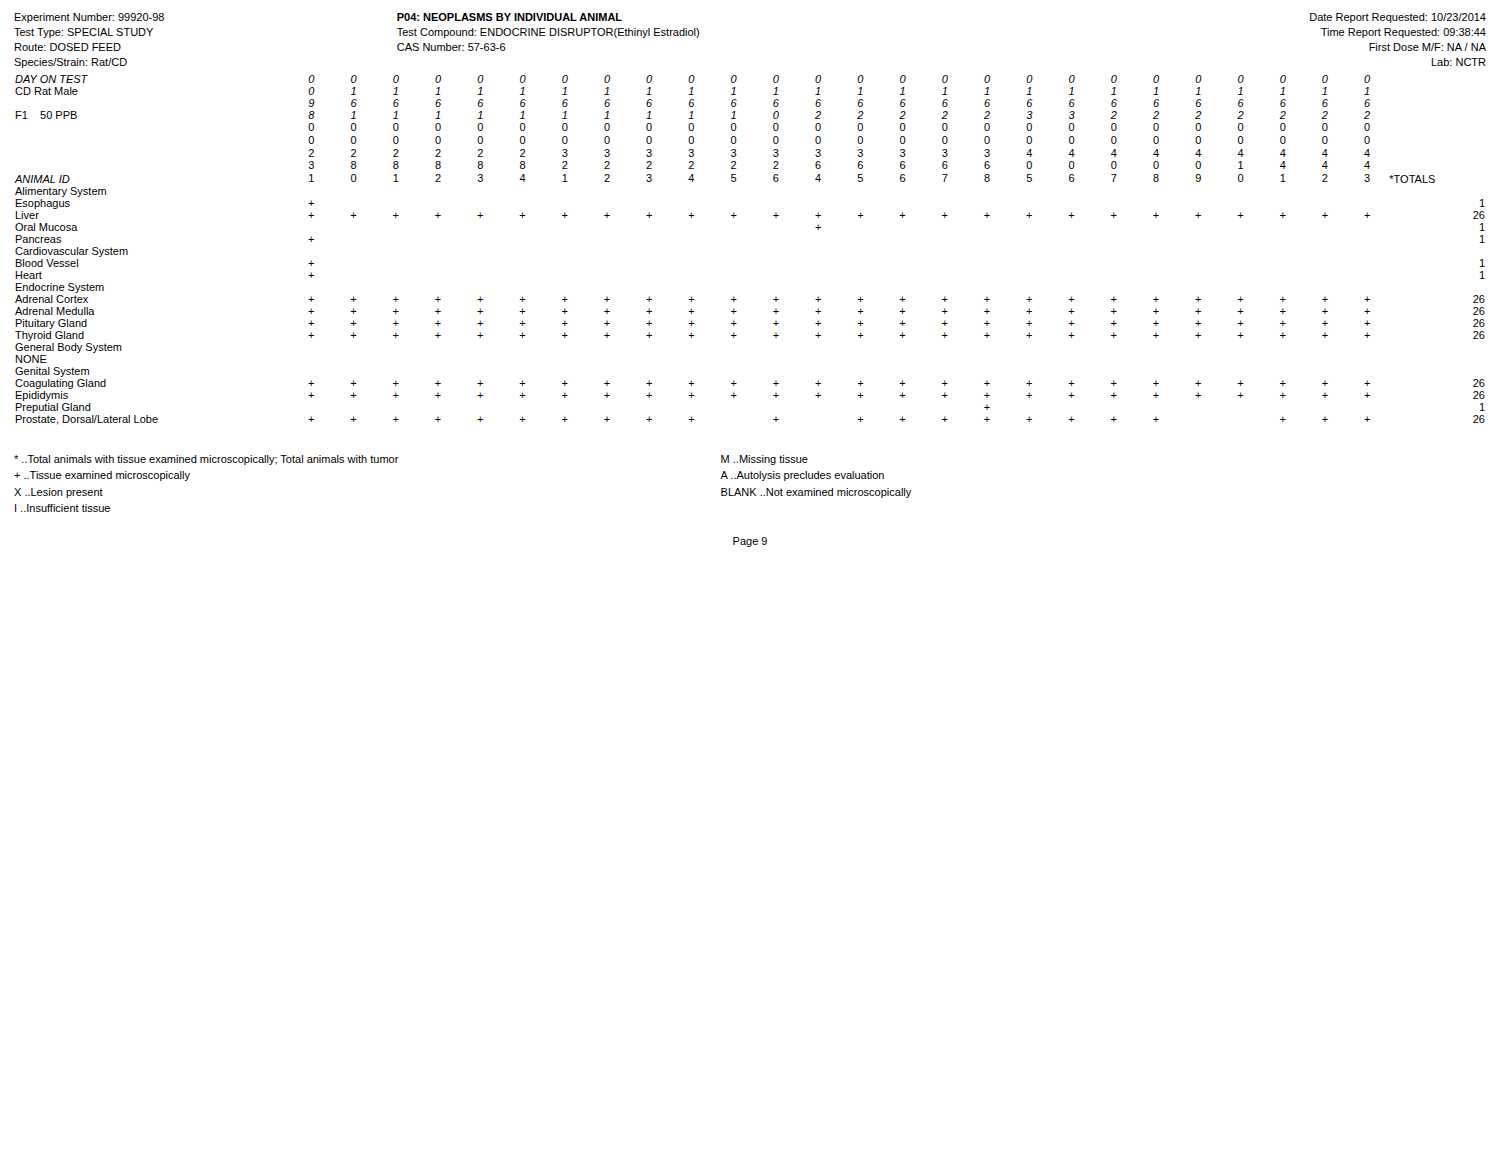| Experiment Number: 99920-98 | P04: NEOPLASMS BY INDIVIDUAL ANIMAL | Date Report Requested: 10/23/2014 |
| Test Type: SPECIAL STUDY | Test Compound: ENDOCRINE DISRUPTOR(Ethinyl Estradiol) | Time Report Requested: 09:38:44 |
| Route: DOSED FEED | CAS Number: 57-63-6 | First Dose M/F: NA / NA |
| Species/Strain: Rat/CD | | Lab: NCTR |
| DAY ON TEST | 0 | 0 | 0 | 0 | 0 | 0 | 0 | 0 | 0 | 0 | 0 | 0 | 0 | 0 | 0 | 0 | 0 | 0 | 0 | 0 | 0 | 0 | 0 | 0 | 0 | 0 | |
| CD Rat Male | 0 | 1 | 1 | 1 | 1 | 1 | 1 | 1 | 1 | 1 | 1 | 1 | 1 | 1 | 1 | 1 | 1 | 1 | 1 | 1 | 1 | 1 | 1 | 1 | 1 | 1 | |
| | 9 | 6 | 6 | 6 | 6 | 6 | 6 | 6 | 6 | 6 | 6 | 6 | 6 | 6 | 6 | 6 | 6 | 6 | 6 | 6 | 6 | 6 | 6 | 6 | 6 | 6 | |
| F1 50 PPB | 8 | 1 | 1 | 1 | 1 | 1 | 1 | 1 | 1 | 1 | 1 | 0 | 2 | 2 | 2 | 2 | 2 | 3 | 3 | 2 | 2 | 2 | 2 | 2 | 2 | 2 | |
| ANIMAL ID | 0 0 2 3 1 | 0 0 2 8 0 | 0 0 2 8 1 | 0 0 2 8 2 | 0 0 2 8 3 | 0 0 2 8 4 | 0 0 3 2 1 | 0 0 3 2 2 | 0 0 3 2 3 | 0 0 3 2 4 | 0 0 3 2 5 | 0 0 3 2 6 | 0 0 3 6 4 | 0 0 3 6 5 | 0 0 3 6 6 | 0 0 3 6 7 | 0 0 3 6 8 | 0 0 4 0 5 | 0 0 4 0 6 | 0 0 4 0 7 | 0 0 4 0 8 | 0 0 4 0 9 | 0 0 4 1 0 | 0 0 4 4 1 | 0 0 4 4 2 | 0 0 4 4 3 | *TOTALS |
| Alimentary System | |
| Esophagus | + | | 1 |
| Liver | + | + | + | + | + | + | + | + | + | + | + | + | + | + | + | + | + | + | + | + | + | + | + | + | + | + | 26 |
| Oral Mucosa | | + | | 1 |
| Pancreas | + | | 1 |
| Cardiovascular System | |
| Blood Vessel | + | | 1 |
| Heart | + | | 1 |
| Endocrine System | |
| Adrenal Cortex | + | + | + | + | + | + | + | + | + | + | + | + | + | + | + | + | + | + | + | + | + | + | + | + | + | + | 26 |
| Adrenal Medulla | + | + | + | + | + | + | + | + | + | + | + | + | + | + | + | + | + | + | + | + | + | + | + | + | + | + | 26 |
| Pituitary Gland | + | + | + | + | + | + | + | + | + | + | + | + | + | + | + | + | + | + | + | + | + | + | + | + | + | + | 26 |
| Thyroid Gland | + | + | + | + | + | + | + | + | + | + | + | + | + | + | + | + | + | + | + | + | + | + | + | + | + | + | 26 |
| General Body System | |
| NONE | | |
| Genital System | |
| Coagulating Gland | + | + | + | + | + | + | + | + | + | + | + | + | + | + | + | + | + | + | + | + | + | + | + | + | + | + | 26 |
| Epididymis | + | + | + | + | + | + | + | + | + | + | + | + | + | + | + | + | + | + | + | + | + | + | + | + | + | + | 26 |
| Preputial Gland | | + | | 1 |
| Prostate, Dorsal/Lateral Lobe | + | + | + | + | + | + | + | + | + | + | | + | | + | + | + | + | + | + | + | + | | | + | + | + | 26 |
* ..Total animals with tissue examined microscopically; Total animals with tumor
+ ..Tissue examined microscopically
X ..Lesion present
I ..Insufficient tissue
M ..Missing tissue
A ..Autolysis precludes evaluation
BLANK ..Not examined microscopically
Page 9